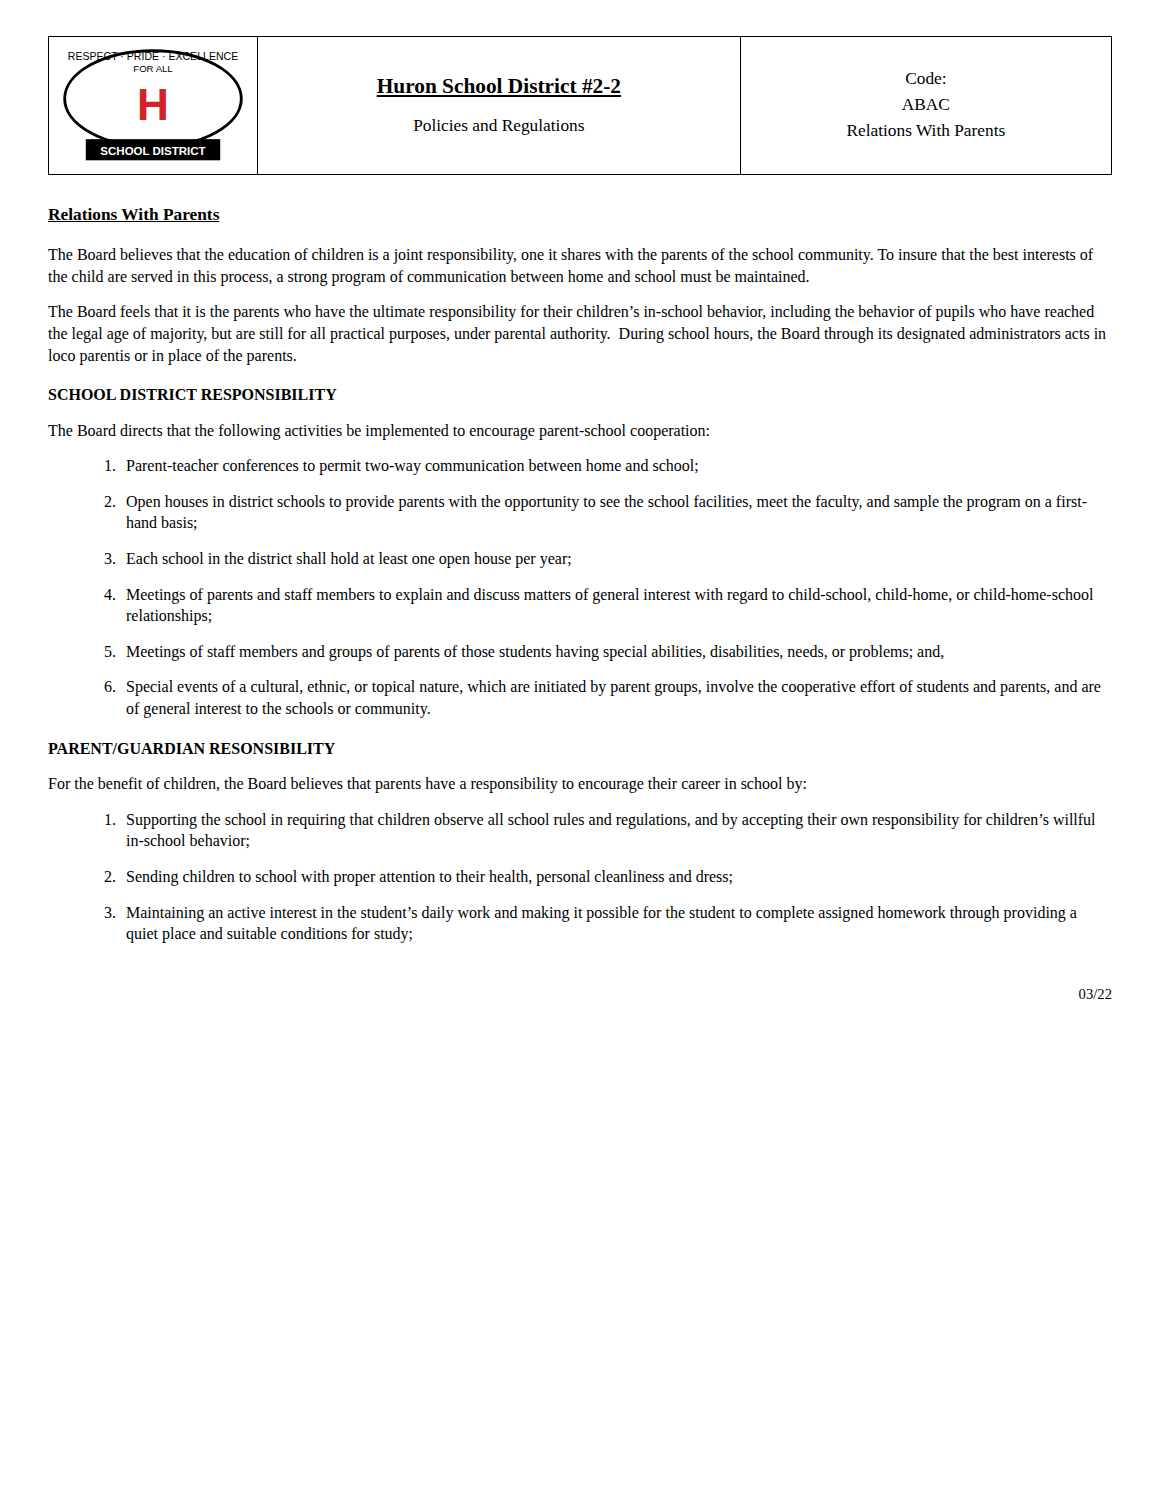| | Huron School District #2-2 Policies and Regulations | Code: ABAC Relations With Parents |
Relations With Parents
The Board believes that the education of children is a joint responsibility, one it shares with the parents of the school community. To insure that the best interests of the child are served in this process, a strong program of communication between home and school must be maintained.
The Board feels that it is the parents who have the ultimate responsibility for their children’s in-school behavior, including the behavior of pupils who have reached the legal age of majority, but are still for all practical purposes, under parental authority. During school hours, the Board through its designated administrators acts in loco parentis or in place of the parents.
SCHOOL DISTRICT RESPONSIBILITY
The Board directs that the following activities be implemented to encourage parent-school cooperation:
Parent-teacher conferences to permit two-way communication between home and school;
Open houses in district schools to provide parents with the opportunity to see the school facilities, meet the faculty, and sample the program on a first-hand basis;
Each school in the district shall hold at least one open house per year;
Meetings of parents and staff members to explain and discuss matters of general interest with regard to child-school, child-home, or child-home-school relationships;
Meetings of staff members and groups of parents of those students having special abilities, disabilities, needs, or problems; and,
Special events of a cultural, ethnic, or topical nature, which are initiated by parent groups, involve the cooperative effort of students and parents, and are of general interest to the schools or community.
PARENT/GUARDIAN RESONSIBILITY
For the benefit of children, the Board believes that parents have a responsibility to encourage their career in school by:
Supporting the school in requiring that children observe all school rules and regulations, and by accepting their own responsibility for children’s willful in-school behavior;
Sending children to school with proper attention to their health, personal cleanliness and dress;
Maintaining an active interest in the student’s daily work and making it possible for the student to complete assigned homework through providing a quiet place and suitable conditions for study;
03/22